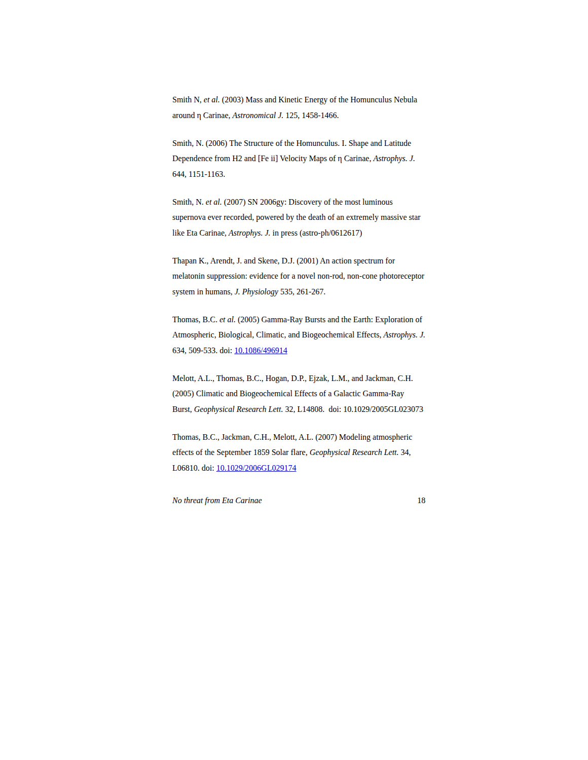Smith N, et al. (2003) Mass and Kinetic Energy of the Homunculus Nebula around η Carinae, Astronomical J. 125, 1458-1466.
Smith, N. (2006) The Structure of the Homunculus. I. Shape and Latitude Dependence from H2 and [Fe ii] Velocity Maps of η Carinae, Astrophys. J. 644, 1151-1163.
Smith, N. et al. (2007) SN 2006gy: Discovery of the most luminous supernova ever recorded, powered by the death of an extremely massive star like Eta Carinae, Astrophys. J. in press (astro-ph/0612617)
Thapan K., Arendt, J. and Skene, D.J. (2001) An action spectrum for melatonin suppression: evidence for a novel non-rod, non-cone photoreceptor system in humans, J. Physiology 535, 261-267.
Thomas, B.C. et al. (2005) Gamma-Ray Bursts and the Earth: Exploration of Atmospheric, Biological, Climatic, and Biogeochemical Effects, Astrophys. J. 634, 509-533. doi: 10.1086/496914
Melott, A.L., Thomas, B.C., Hogan, D.P., Ejzak, L.M., and Jackman, C.H. (2005) Climatic and Biogeochemical Effects of a Galactic Gamma-Ray Burst, Geophysical Research Lett. 32, L14808. doi: 10.1029/2005GL023073
Thomas, B.C., Jackman, C.H., Melott, A.L. (2007) Modeling atmospheric effects of the September 1859 Solar flare, Geophysical Research Lett. 34, L06810. doi: 10.1029/2006GL029174
No threat from Eta Carinae 18